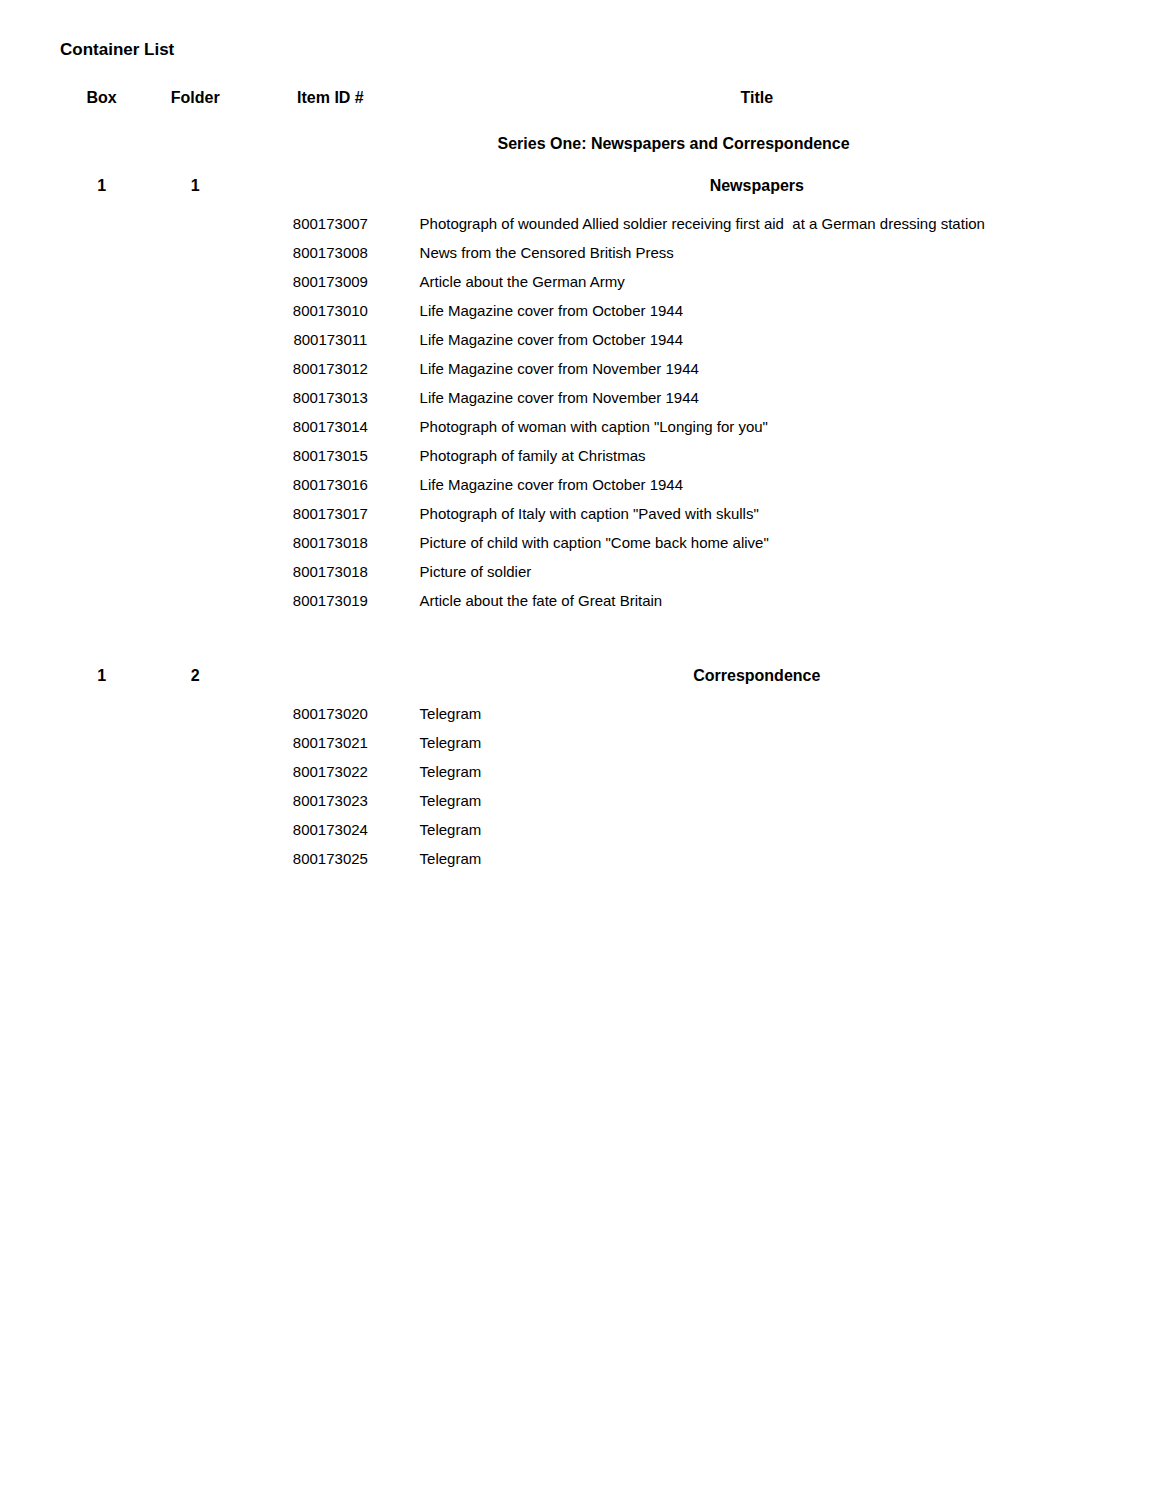Container List
| Box | Folder | Item ID # | Title |
| --- | --- | --- | --- |
| | | Series One: Newspapers and Correspondence |
| 1 | 1 | | Newspapers |
| | | 800173007 | Photograph of wounded Allied soldier receiving first aid at a German dressing station |
| | | 800173008 | News from the Censored British Press |
| | | 800173009 | Article about the German Army |
| | | 800173010 | Life Magazine cover from October 1944 |
| | | 800173011 | Life Magazine cover from October 1944 |
| | | 800173012 | Life Magazine cover from November 1944 |
| | | 800173013 | Life Magazine cover from November 1944 |
| | | 800173014 | Photograph of woman with caption "Longing for you" |
| | | 800173015 | Photograph of family at Christmas |
| | | 800173016 | Life Magazine cover from October 1944 |
| | | 800173017 | Photograph of Italy with caption "Paved with skulls" |
| | | 800173018 | Picture of child with caption "Come back home alive" |
| | | 800173018 | Picture of soldier |
| | | 800173019 | Article about the fate of Great Britain |
| 1 | 2 | | Correspondence |
| | | 800173020 | Telegram |
| | | 800173021 | Telegram |
| | | 800173022 | Telegram |
| | | 800173023 | Telegram |
| | | 800173024 | Telegram |
| | | 800173025 | Telegram |